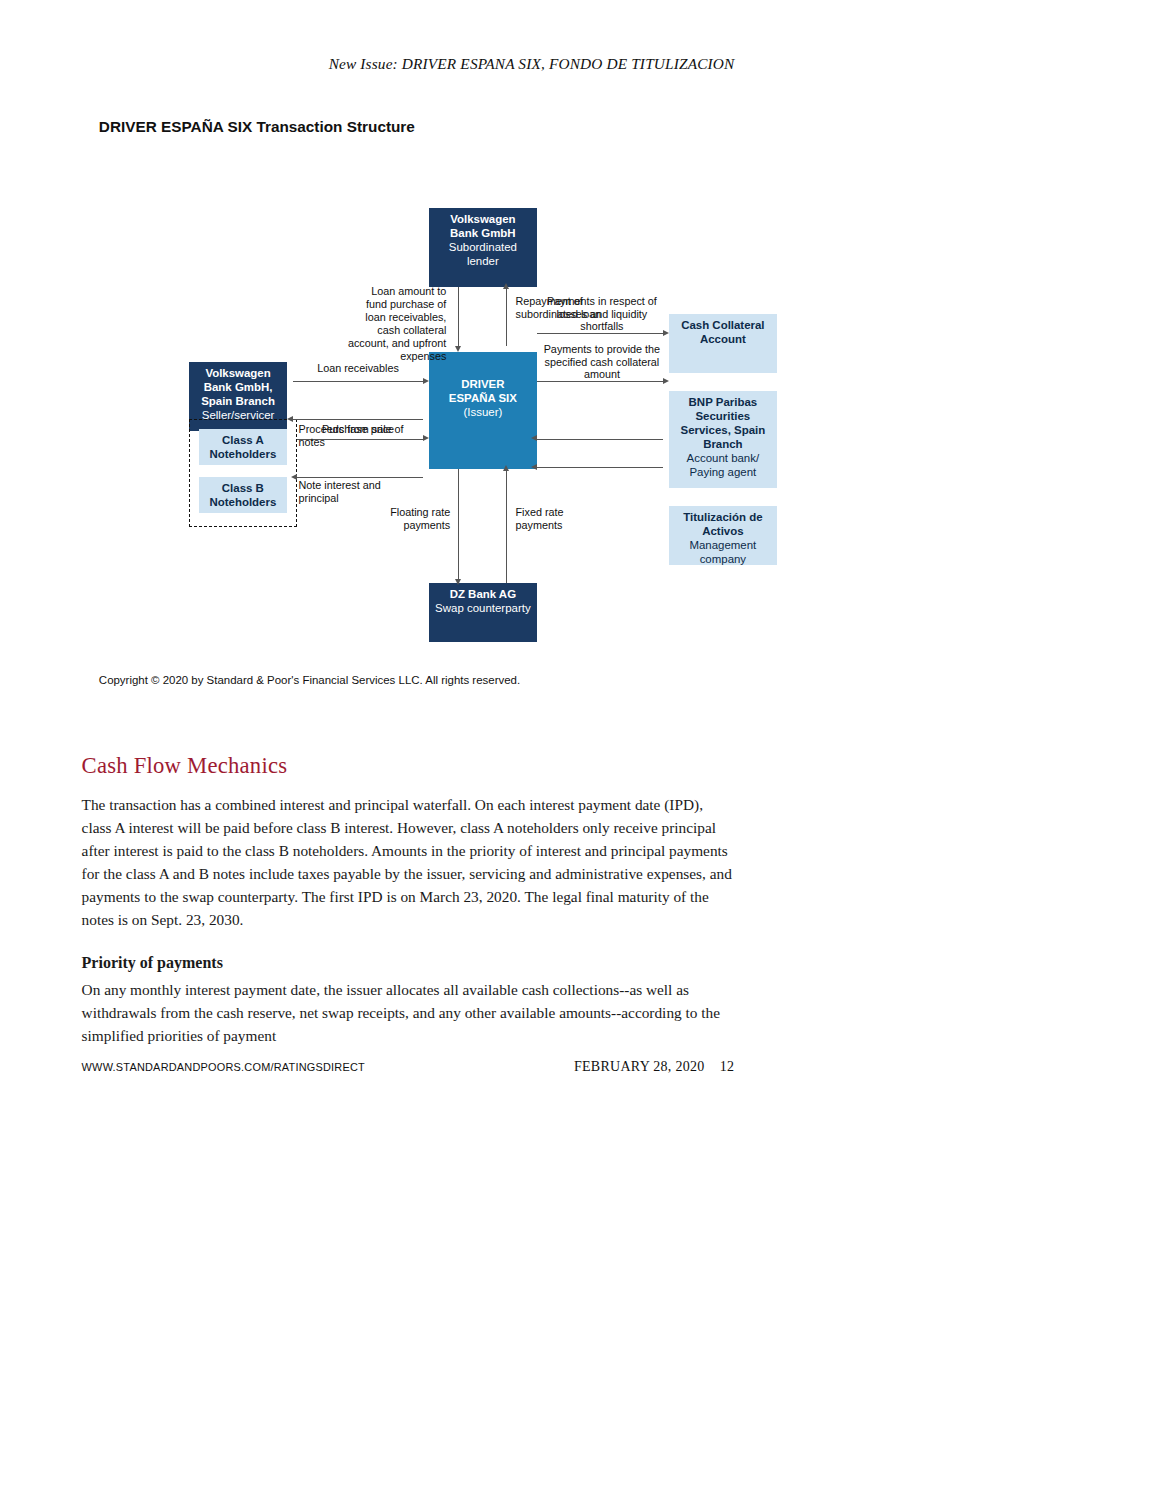New Issue: DRIVER ESPANA SIX, FONDO DE TITULIZACION
DRIVER ESPAÑA SIX Transaction Structure
Volkswagen
Bank GmbH Subordinated
lender
Volkswagen
Bank GmbH,
Spain Branch Seller/servicer
DRIVER
ESPAÑA SIX (Issuer)
Cash Collateral
Account
BNP Paribas
Securities
Services, Spain
Branch Account bank/
Paying agent
Titulización de
Activos Management
company
DZ Bank AG Swap counterparty
Class A
Noteholders
Class B
Noteholders
Loan amount to
fund purchase of
loan receivables,
cash collateral
account, and upfront
expenses
Repayment of
subordinated loan
Loan receivables
Purchase price
Payments in respect of
losses and liquidity shortfalls
Payments to provide the
specified cash collateral
amount
Proceeds from sale of notes
Note interest and principal
Floating rate
payments
Fixed rate
payments
Copyright © 2020 by Standard & Poor's Financial Services LLC. All rights reserved.
Cash Flow Mechanics
The transaction has a combined interest and principal waterfall. On each interest payment date (IPD), class A interest will be paid before class B interest. However, class A noteholders only receive principal after interest is paid to the class B noteholders. Amounts in the priority of interest and principal payments for the class A and B notes include taxes payable by the issuer, servicing and administrative expenses, and payments to the swap counterparty. The first IPD is on March 23, 2020. The legal final maturity of the notes is on Sept. 23, 2030.
Priority of payments
On any monthly interest payment date, the issuer allocates all available cash collections--as well as withdrawals from the cash reserve, net swap receipts, and any other available amounts--according to the simplified priorities of payment
WWW.STANDARDANDPOORS.COM/RATINGSDIRECT
FEBRUARY 28, 2020 12